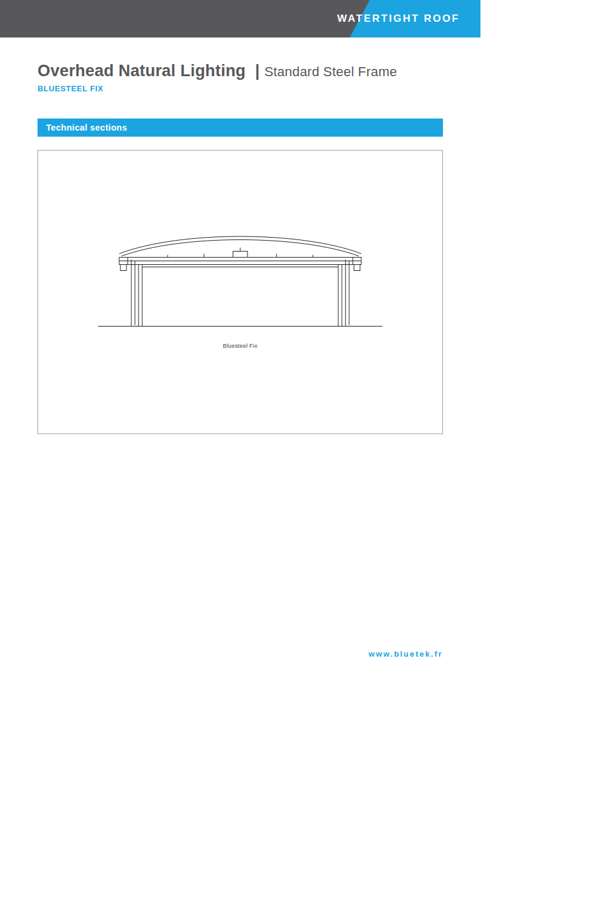WATERTIGHT ROOF
Overhead Natural Lighting | Standard Steel Frame
BLUESTEEL FIX
Technical sections
Bluesteel Fix
www.bluetek.fr